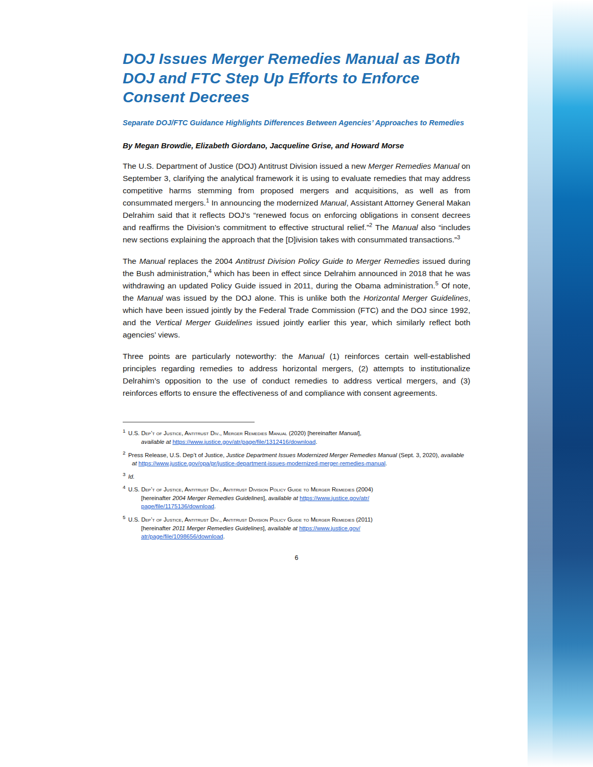DOJ Issues Merger Remedies Manual as Both DOJ and FTC Step Up Efforts to Enforce Consent Decrees
Separate DOJ/FTC Guidance Highlights Differences Between Agencies’ Approaches to Remedies
By Megan Browdie, Elizabeth Giordano, Jacqueline Grise, and Howard Morse
The U.S. Department of Justice (DOJ) Antitrust Division issued a new Merger Remedies Manual on September 3, clarifying the analytical framework it is using to evaluate remedies that may address competitive harms stemming from proposed mergers and acquisitions, as well as from consummated mergers.1 In announcing the modernized Manual, Assistant Attorney General Makan Delrahim said that it reflects DOJ’s “renewed focus on enforcing obligations in consent decrees and reaffirms the Division’s commitment to effective structural relief.”2 The Manual also “includes new sections explaining the approach that the [D]ivision takes with consummated transactions.”3
The Manual replaces the 2004 Antitrust Division Policy Guide to Merger Remedies issued during the Bush administration,4 which has been in effect since Delrahim announced in 2018 that he was withdrawing an updated Policy Guide issued in 2011, during the Obama administration.5 Of note, the Manual was issued by the DOJ alone. This is unlike both the Horizontal Merger Guidelines, which have been issued jointly by the Federal Trade Commission (FTC) and the DOJ since 1992, and the Vertical Merger Guidelines issued jointly earlier this year, which similarly reflect both agencies’ views.
Three points are particularly noteworthy: the Manual (1) reinforces certain well-established principles regarding remedies to address horizontal mergers, (2) attempts to institutionalize Delrahim’s opposition to the use of conduct remedies to address vertical mergers, and (3) reinforces efforts to ensure the effectiveness of and compliance with consent agreements.
1 U.S. Dep’t of Justice, Antitrust Div., Merger Remedies Manual (2020) [hereinafter Manual], available at https://www.justice.gov/atr/page/file/1312416/download.
2 Press Release, U.S. Dep’t of Justice, Justice Department Issues Modernized Merger Remedies Manual (Sept. 3, 2020), available at https://www.justice.gov/opa/pr/justice-department-issues-modernized-merger-remedies-manual.
3 Id.
4 U.S. Dep’t of Justice, Antitrust Div., Antitrust Division Policy Guide to Merger Remedies (2004) [hereinafter 2004 Merger Remedies Guidelines], available at https://www.justice.gov/atr/
page/file/1175136/download.
5 U.S. Dep’t of Justice, Antitrust Div., Antitrust Division Policy Guide to Merger Remedies (2011) [hereinafter 2011 Merger Remedies Guidelines], available at https://www.justice.gov/
atr/page/file/1098656/download.
6